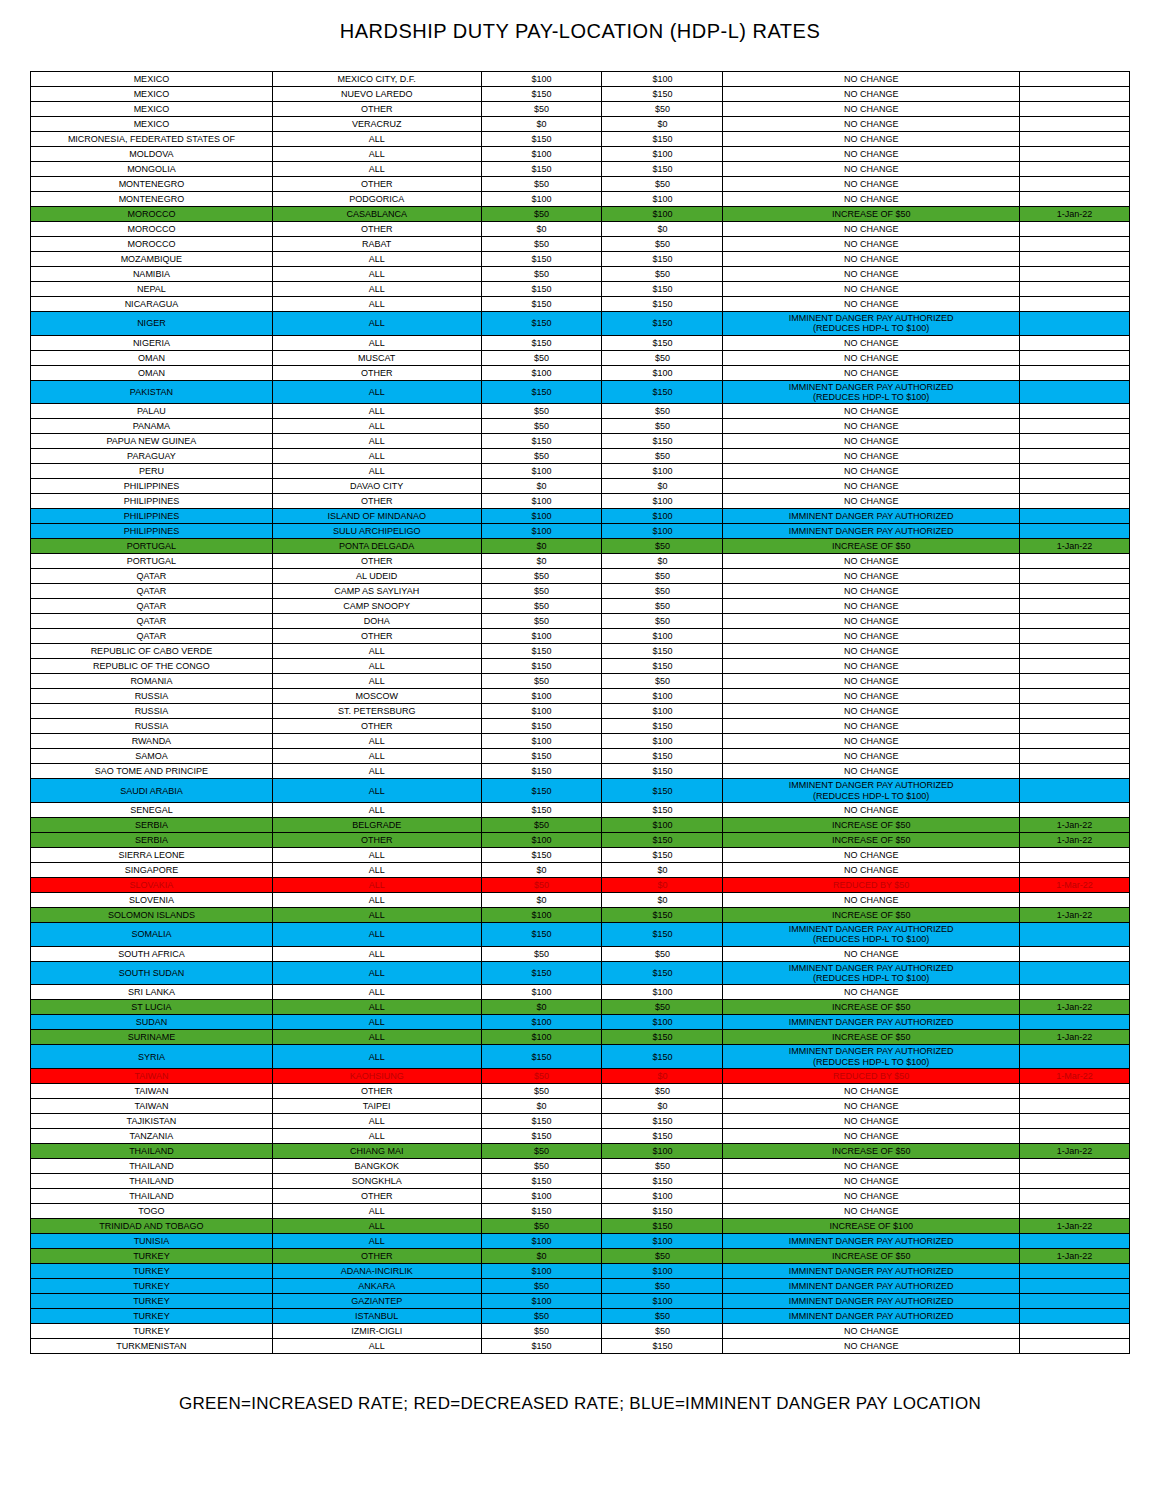HARDSHIP DUTY PAY-LOCATION (HDP-L) RATES
| MEXICO | MEXICO CITY, D.F. | $100 | $100 | NO CHANGE | |
| MEXICO | NUEVO LAREDO | $150 | $150 | NO CHANGE | |
| MEXICO | OTHER | $50 | $50 | NO CHANGE | |
| MEXICO | VERACRUZ | $0 | $0 | NO CHANGE | |
| MICRONESIA, FEDERATED STATES OF | ALL | $150 | $150 | NO CHANGE | |
| MOLDOVA | ALL | $100 | $100 | NO CHANGE | |
| MONGOLIA | ALL | $150 | $150 | NO CHANGE | |
| MONTENEGRO | OTHER | $50 | $50 | NO CHANGE | |
| MONTENEGRO | PODGORICA | $100 | $100 | NO CHANGE | |
| MOROCCO | CASABLANCA | $50 | $100 | INCREASE OF $50 | 1-Jan-22 |
| MOROCCO | OTHER | $0 | $0 | NO CHANGE | |
| MOROCCO | RABAT | $50 | $50 | NO CHANGE | |
| MOZAMBIQUE | ALL | $150 | $150 | NO CHANGE | |
| NAMIBIA | ALL | $50 | $50 | NO CHANGE | |
| NEPAL | ALL | $150 | $150 | NO CHANGE | |
| NICARAGUA | ALL | $150 | $150 | NO CHANGE | |
| NIGER | ALL | $150 | $150 | IMMINENT DANGER PAY AUTHORIZED (REDUCES HDP-L TO $100) | |
| NIGERIA | ALL | $150 | $150 | NO CHANGE | |
| OMAN | MUSCAT | $50 | $50 | NO CHANGE | |
| OMAN | OTHER | $100 | $100 | NO CHANGE | |
| PAKISTAN | ALL | $150 | $150 | IMMINENT DANGER PAY AUTHORIZED (REDUCES HDP-L TO $100) | |
| PALAU | ALL | $50 | $50 | NO CHANGE | |
| PANAMA | ALL | $50 | $50 | NO CHANGE | |
| PAPUA NEW GUINEA | ALL | $150 | $150 | NO CHANGE | |
| PARAGUAY | ALL | $50 | $50 | NO CHANGE | |
| PERU | ALL | $100 | $100 | NO CHANGE | |
| PHILIPPINES | DAVAO CITY | $0 | $0 | NO CHANGE | |
| PHILIPPINES | OTHER | $100 | $100 | NO CHANGE | |
| PHILIPPINES | ISLAND OF MINDANAO | $100 | $100 | IMMINENT DANGER PAY AUTHORIZED | |
| PHILIPPINES | SULU ARCHIPELIGO | $100 | $100 | IMMINENT DANGER PAY AUTHORIZED | |
| PORTUGAL | PONTA DELGADA | $0 | $50 | INCREASE OF $50 | 1-Jan-22 |
| PORTUGAL | OTHER | $0 | $0 | NO CHANGE | |
| QATAR | AL UDEID | $50 | $50 | NO CHANGE | |
| QATAR | CAMP AS SAYLIYAH | $50 | $50 | NO CHANGE | |
| QATAR | CAMP SNOOPY | $50 | $50 | NO CHANGE | |
| QATAR | DOHA | $50 | $50 | NO CHANGE | |
| QATAR | OTHER | $100 | $100 | NO CHANGE | |
| REPUBLIC OF CABO VERDE | ALL | $150 | $150 | NO CHANGE | |
| REPUBLIC OF THE CONGO | ALL | $150 | $150 | NO CHANGE | |
| ROMANIA | ALL | $50 | $50 | NO CHANGE | |
| RUSSIA | MOSCOW | $100 | $100 | NO CHANGE | |
| RUSSIA | ST. PETERSBURG | $100 | $100 | NO CHANGE | |
| RUSSIA | OTHER | $150 | $150 | NO CHANGE | |
| RWANDA | ALL | $100 | $100 | NO CHANGE | |
| SAMOA | ALL | $150 | $150 | NO CHANGE | |
| SAO TOME AND PRINCIPE | ALL | $150 | $150 | NO CHANGE | |
| SAUDI ARABIA | ALL | $150 | $150 | IMMINENT DANGER PAY AUTHORIZED (REDUCES HDP-L TO $100) | |
| SENEGAL | ALL | $150 | $150 | NO CHANGE | |
| SERBIA | BELGRADE | $50 | $100 | INCREASE OF $50 | 1-Jan-22 |
| SERBIA | OTHER | $100 | $150 | INCREASE OF $50 | 1-Jan-22 |
| SIERRA LEONE | ALL | $150 | $150 | NO CHANGE | |
| SINGAPORE | ALL | $0 | $0 | NO CHANGE | |
| SLOVAKIA | ALL | $50 | $0 | REDUCED BY $50 | 1-Mar-22 |
| SLOVENIA | ALL | $0 | $0 | NO CHANGE | |
| SOLOMON ISLANDS | ALL | $100 | $150 | INCREASE OF $50 | 1-Jan-22 |
| SOMALIA | ALL | $150 | $150 | IMMINENT DANGER PAY AUTHORIZED (REDUCES HDP-L TO $100) | |
| SOUTH AFRICA | ALL | $50 | $50 | NO CHANGE | |
| SOUTH SUDAN | ALL | $150 | $150 | IMMINENT DANGER PAY AUTHORIZED (REDUCES HDP-L TO $100) | |
| SRI LANKA | ALL | $100 | $100 | NO CHANGE | |
| ST LUCIA | ALL | $0 | $50 | INCREASE OF $50 | 1-Jan-22 |
| SUDAN | ALL | $100 | $100 | IMMINENT DANGER PAY AUTHORIZED | |
| SURINAME | ALL | $100 | $150 | INCREASE OF $50 | 1-Jan-22 |
| SYRIA | ALL | $150 | $150 | IMMINENT DANGER PAY AUTHORIZED (REDUCES HDP-L TO $100) | |
| TAIWAN | KAOHSIUNG | $50 | $0 | REDUCED BY $50 | 1-Mar-22 |
| TAIWAN | OTHER | $50 | $50 | NO CHANGE | |
| TAIWAN | TAIPEI | $0 | $0 | NO CHANGE | |
| TAJIKISTAN | ALL | $150 | $150 | NO CHANGE | |
| TANZANIA | ALL | $150 | $150 | NO CHANGE | |
| THAILAND | CHIANG MAI | $50 | $100 | INCREASE OF $50 | 1-Jan-22 |
| THAILAND | BANGKOK | $50 | $50 | NO CHANGE | |
| THAILAND | SONGKHLA | $150 | $150 | NO CHANGE | |
| THAILAND | OTHER | $100 | $100 | NO CHANGE | |
| TOGO | ALL | $150 | $150 | NO CHANGE | |
| TRINIDAD AND TOBAGO | ALL | $50 | $150 | INCREASE OF $100 | 1-Jan-22 |
| TUNISIA | ALL | $100 | $100 | IMMINENT DANGER PAY AUTHORIZED | |
| TURKEY | OTHER | $0 | $50 | INCREASE OF $50 | 1-Jan-22 |
| TURKEY | ADANA-INCIRLIK | $100 | $100 | IMMINENT DANGER PAY AUTHORIZED | |
| TURKEY | ANKARA | $50 | $50 | IMMINENT DANGER PAY AUTHORIZED | |
| TURKEY | GAZIANTEP | $100 | $100 | IMMINENT DANGER PAY AUTHORIZED | |
| TURKEY | ISTANBUL | $50 | $50 | IMMINENT DANGER PAY AUTHORIZED | |
| TURKEY | IZMIR-CIGLI | $50 | $50 | NO CHANGE | |
| TURKMENISTAN | ALL | $150 | $150 | NO CHANGE | |
GREEN=INCREASED RATE; RED=DECREASED RATE; BLUE=IMMINENT DANGER PAY LOCATION